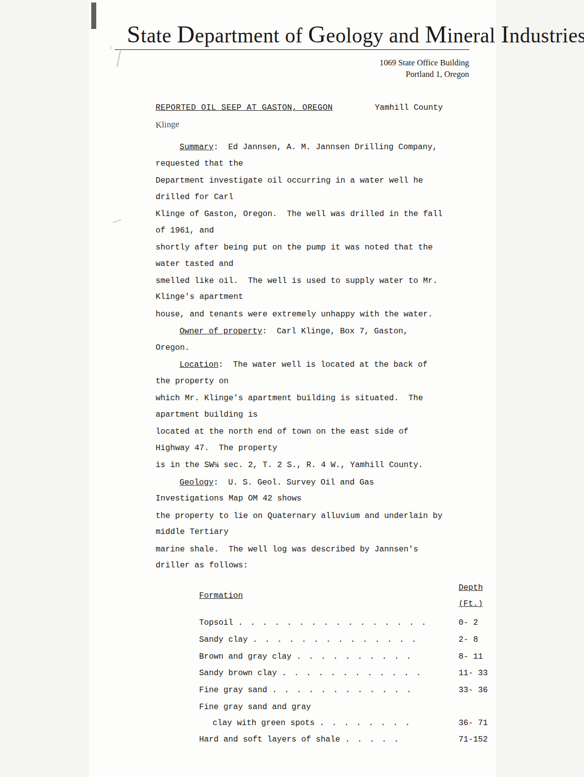⁾
State Department of Geology and Mineral Industries
1069 State Office Building
Portland 1, Oregon
REPORTED OIL SEEP AT GASTON, OREGON Yamhill County
Klinge
Summary: Ed Jannsen, A. M. Jannsen Drilling Company, requested that the
Department investigate oil occurring in a water well he drilled for Carl
Klinge of Gaston, Oregon. The well was drilled in the fall of 1961, and
shortly after being put on the pump it was noted that the water tasted and
smelled like oil. The well is used to supply water to Mr. Klinge's apartment
house, and tenants were extremely unhappy with the water.
Owner of property: Carl Klinge, Box 7, Gaston, Oregon.
Location: The water well is located at the back of the property on
which Mr. Klinge's apartment building is situated. The apartment building is
located at the north end of town on the east side of Highway 47. The property
is in the SW¼ sec. 2, T. 2 S., R. 4 W., Yamhill County.
Geology: U. S. Geol. Survey Oil and Gas Investigations Map OM 42 shows
the property to lie on Quaternary alluvium and underlain by middle Tertiary
marine shale. The well log was described by Jannsen's driller as follows:
| Formation | Depth (Ft.) |
| --- | --- |
| Topsoil . . . . . . . . . . . . . . . . | 0- 2 |
| Sandy clay . . . . . . . . . . . . . . | 2- 8 |
| Brown and gray clay . . . . . . . . . . | 8- 11 |
| Sandy brown clay . . . . . . . . . . . . | 11- 33 |
| Fine gray sand . . . . . . . . . . . . | 33- 36 |
| Fine gray sand and gray clay with green spots . . . . . . . . | 36- 71 |
| Hard and soft layers of shale . . . . . | 71-152 |